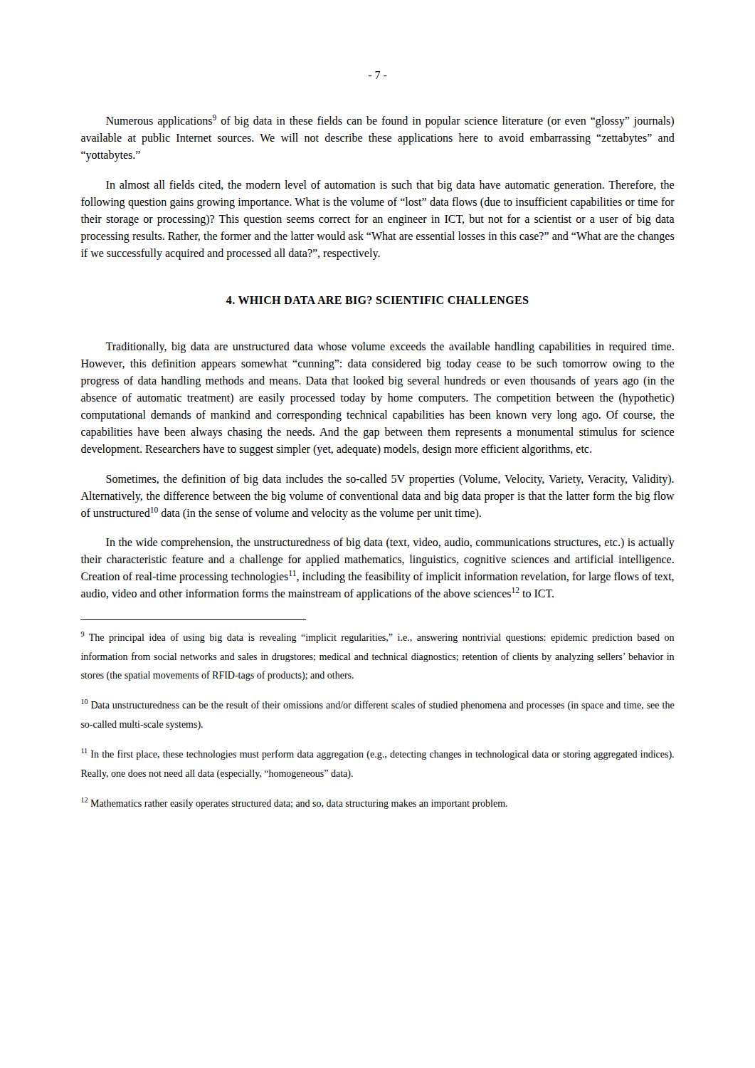- 7 -
Numerous applications9 of big data in these fields can be found in popular science literature (or even “glossy” journals) available at public Internet sources. We will not describe these applications here to avoid embarrassing “zettabytes” and “yottabytes.”
In almost all fields cited, the modern level of automation is such that big data have automatic generation. Therefore, the following question gains growing importance. What is the volume of “lost” data flows (due to insufficient capabilities or time for their storage or processing)? This question seems correct for an engineer in ICT, but not for a scientist or a user of big data processing results. Rather, the former and the latter would ask “What are essential losses in this case?” and “What are the changes if we successfully acquired and processed all data?”, respectively.
4. Which data are big? Scientific challenges
Traditionally, big data are unstructured data whose volume exceeds the available handling capabilities in required time. However, this definition appears somewhat “cunning”: data considered big today cease to be such tomorrow owing to the progress of data handling methods and means. Data that looked big several hundreds or even thousands of years ago (in the absence of automatic treatment) are easily processed today by home computers. The competition between the (hypothetic) computational demands of mankind and corresponding technical capabilities has been known very long ago. Of course, the capabilities have been always chasing the needs. And the gap between them represents a monumental stimulus for science development. Researchers have to suggest simpler (yet, adequate) models, design more efficient algorithms, etc.
Sometimes, the definition of big data includes the so-called 5V properties (Volume, Velocity, Variety, Veracity, Validity). Alternatively, the difference between the big volume of conventional data and big data proper is that the latter form the big flow of unstructured10 data (in the sense of volume and velocity as the volume per unit time).
In the wide comprehension, the unstructuredness of big data (text, video, audio, communications structures, etc.) is actually their characteristic feature and a challenge for applied mathematics, linguistics, cognitive sciences and artificial intelligence. Creation of real-time processing technologies11, including the feasibility of implicit information revelation, for large flows of text, audio, video and other information forms the mainstream of applications of the above sciences12 to ICT.
9 The principal idea of using big data is revealing “implicit regularities,” i.e., answering nontrivial questions: epidemic prediction based on information from social networks and sales in drugstores; medical and technical diagnostics; retention of clients by analyzing sellers’ behavior in stores (the spatial movements of RFID-tags of products); and others.
10 Data unstructuredness can be the result of their omissions and/or different scales of studied phenomena and processes (in space and time, see the so-called multi-scale systems).
11 In the first place, these technologies must perform data aggregation (e.g., detecting changes in technological data or storing aggregated indices). Really, one does not need all data (especially, “homogeneous” data).
12 Mathematics rather easily operates structured data; and so, data structuring makes an important problem.